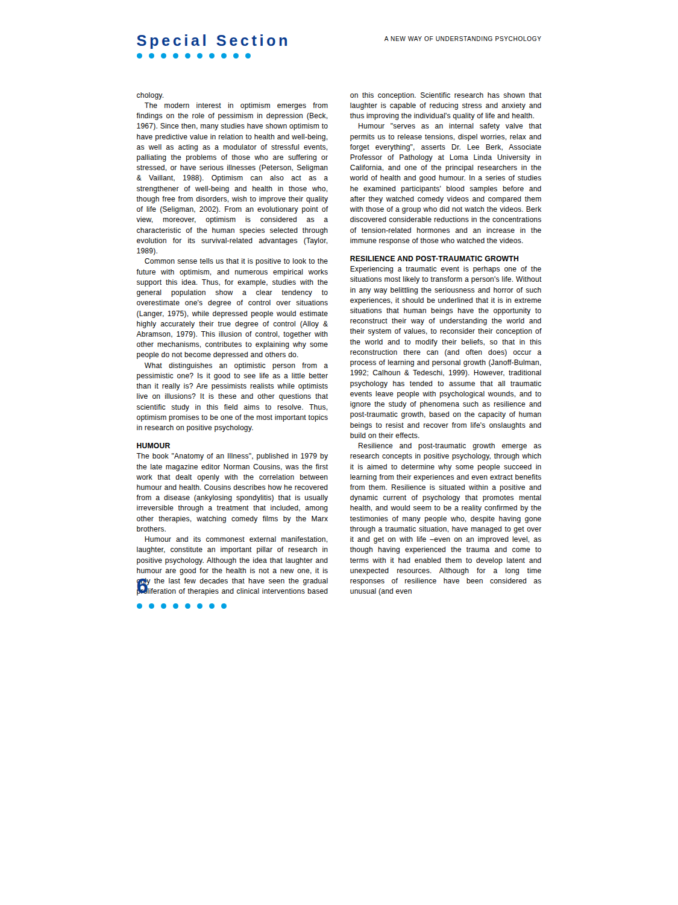Special Section
A NEW WAY OF UNDERSTANDING PSYCHOLOGY
chology.
The modern interest in optimism emerges from findings on the role of pessimism in depression (Beck, 1967). Since then, many studies have shown optimism to have predictive value in relation to health and well-being, as well as acting as a modulator of stressful events, palliating the problems of those who are suffering or stressed, or have serious illnesses (Peterson, Seligman & Vaillant, 1988). Optimism can also act as a strengthener of well-being and health in those who, though free from disorders, wish to improve their quality of life (Seligman, 2002). From an evolutionary point of view, moreover, optimism is considered as a characteristic of the human species selected through evolution for its survival-related advantages (Taylor, 1989).
Common sense tells us that it is positive to look to the future with optimism, and numerous empirical works support this idea. Thus, for example, studies with the general population show a clear tendency to overestimate one's degree of control over situations (Langer, 1975), while depressed people would estimate highly accurately their true degree of control (Alloy & Abramson, 1979). This illusion of control, together with other mechanisms, contributes to explaining why some people do not become depressed and others do.
What distinguishes an optimistic person from a pessimistic one? Is it good to see life as a little better than it really is? Are pessimists realists while optimists live on illusions? It is these and other questions that scientific study in this field aims to resolve. Thus, optimism promises to be one of the most important topics in research on positive psychology.
Humour
The book "Anatomy of an Illness", published in 1979 by the late magazine editor Norman Cousins, was the first work that dealt openly with the correlation between humour and health. Cousins describes how he recovered from a disease (ankylosing spondylitis) that is usually irreversible through a treatment that included, among other therapies, watching comedy films by the Marx brothers.
Humour and its commonest external manifestation, laughter, constitute an important pillar of research in positive psychology. Although the idea that laughter and humour are good for the health is not a new one, it is only the last few decades that have seen the gradual proliferation of therapies and clinical interventions based on this conception. Scientific research has shown that laughter is capable of reducing stress and anxiety and thus improving the individual's quality of life and health.
Humour "serves as an internal safety valve that permits us to release tensions, dispel worries, relax and forget everything", asserts Dr. Lee Berk, Associate Professor of Pathology at Loma Linda University in California, and one of the principal researchers in the world of health and good humour. In a series of studies he examined participants' blood samples before and after they watched comedy videos and compared them with those of a group who did not watch the videos. Berk discovered considerable reductions in the concentrations of tension-related hormones and an increase in the immune response of those who watched the videos.
Resilience and post-traumatic growth
Experiencing a traumatic event is perhaps one of the situations most likely to transform a person's life. Without in any way belittling the seriousness and horror of such experiences, it should be underlined that it is in extreme situations that human beings have the opportunity to reconstruct their way of understanding the world and their system of values, to reconsider their conception of the world and to modify their beliefs, so that in this reconstruction there can (and often does) occur a process of learning and personal growth (Janoff-Bulman, 1992; Calhoun & Tedeschi, 1999). However, traditional psychology has tended to assume that all traumatic events leave people with psychological wounds, and to ignore the study of phenomena such as resilience and post-traumatic growth, based on the capacity of human beings to resist and recover from life's onslaughts and build on their effects.
Resilience and post-traumatic growth emerge as research concepts in positive psychology, through which it is aimed to determine why some people succeed in learning from their experiences and even extract benefits from them. Resilience is situated within a positive and dynamic current of psychology that promotes mental health, and would seem to be a reality confirmed by the testimonies of many people who, despite having gone through a traumatic situation, have managed to get over it and get on with life –even on an improved level, as though having experienced the trauma and come to terms with it had enabled them to develop latent and unexpected resources. Although for a long time responses of resilience have been considered as unusual (and even
6